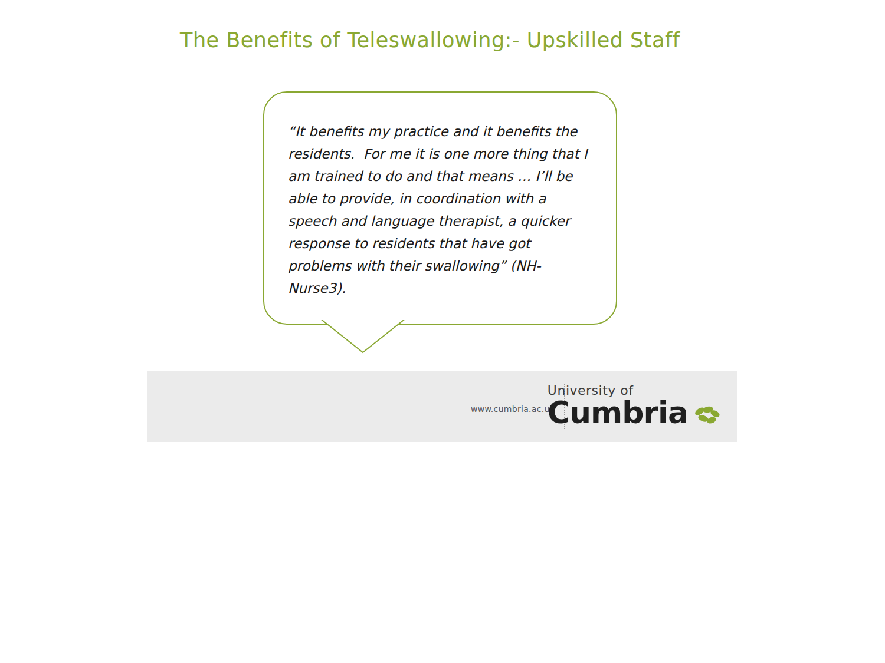The Benefits of Teleswallowing:- Upskilled Staff
“It benefits my practice and it benefits the residents. For me it is one more thing that I am trained to do and that means … I’ll be able to provide, in coordination with a speech and language therapist, a quicker response to residents that have got problems with their swallowing” (NH-Nurse3).
www.cumbria.ac.uk
University of
Cumbria